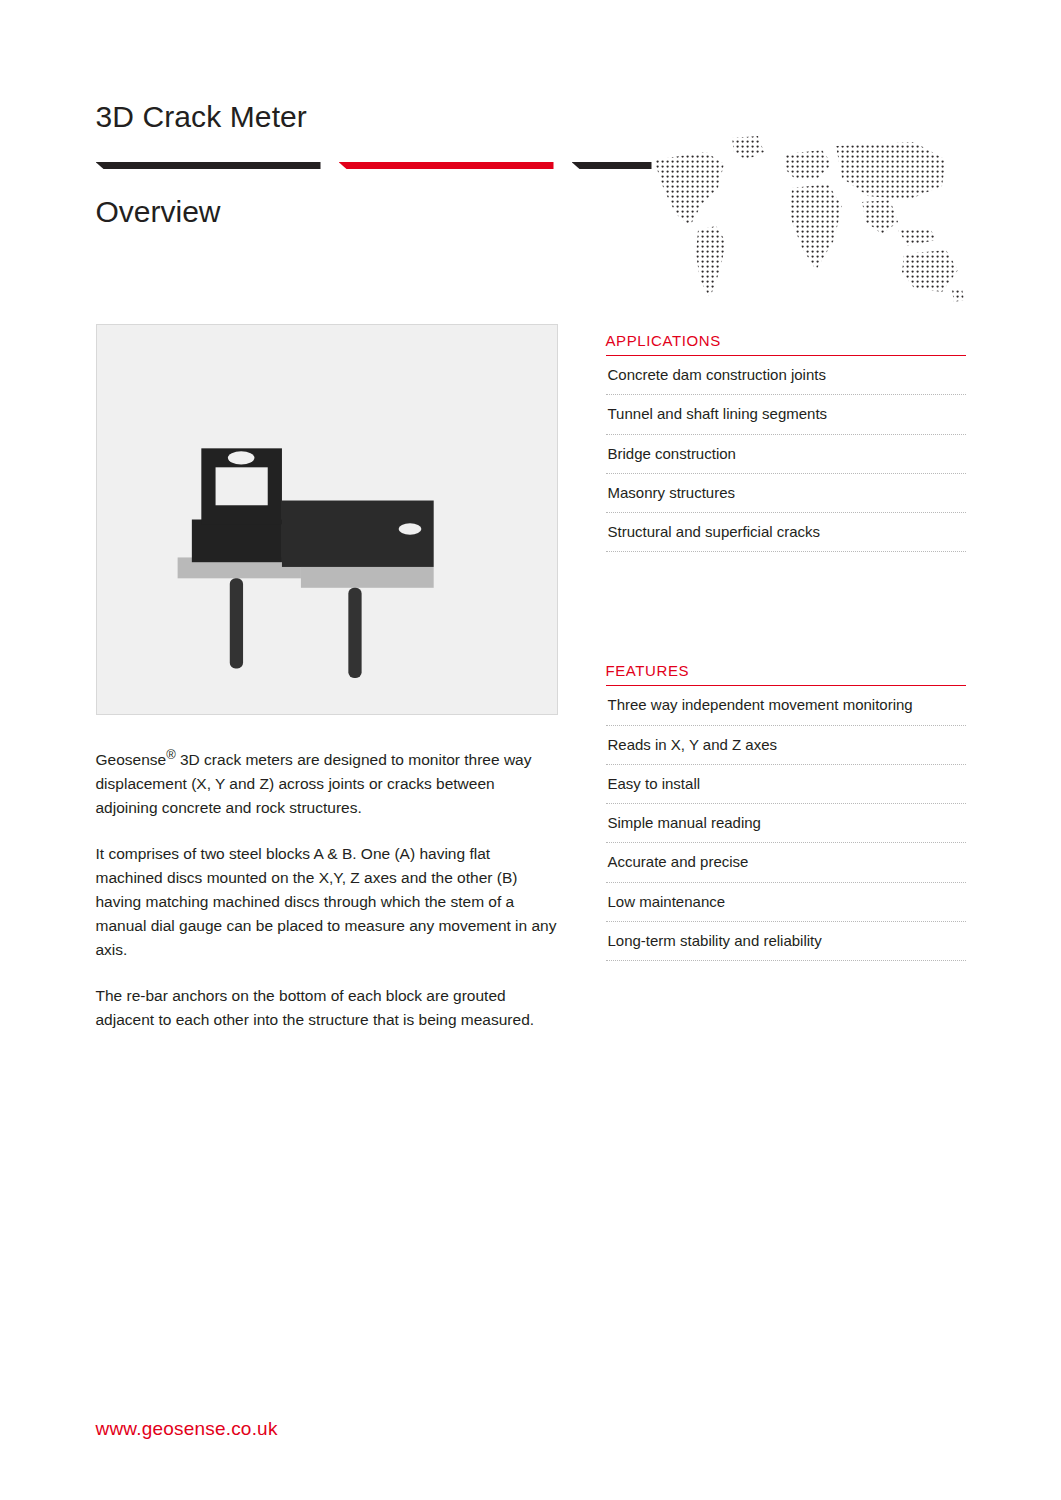3D Crack Meter
Overview
Geosense® 3D crack meters are designed to monitor three way displacement (X, Y and Z) across joints or cracks between adjoining concrete and rock structures.
It comprises of two steel blocks A & B. One (A) having flat machined discs mounted on the X,Y, Z axes and the other (B) having matching machined discs through which the stem of a manual dial gauge can be placed to measure any movement in any axis.
The re-bar anchors on the bottom of each block are grouted adjacent to each other into the structure that is being measured.
Applications
Concrete dam construction joints
Tunnel and shaft lining segments
Bridge construction
Masonry structures
Structural and superficial cracks
Features
Three way independent movement monitoring
Reads in X, Y and Z axes
Easy to install
Simple manual reading
Accurate and precise
Low maintenance
Long-term stability and reliability
www.geosense.co.uk